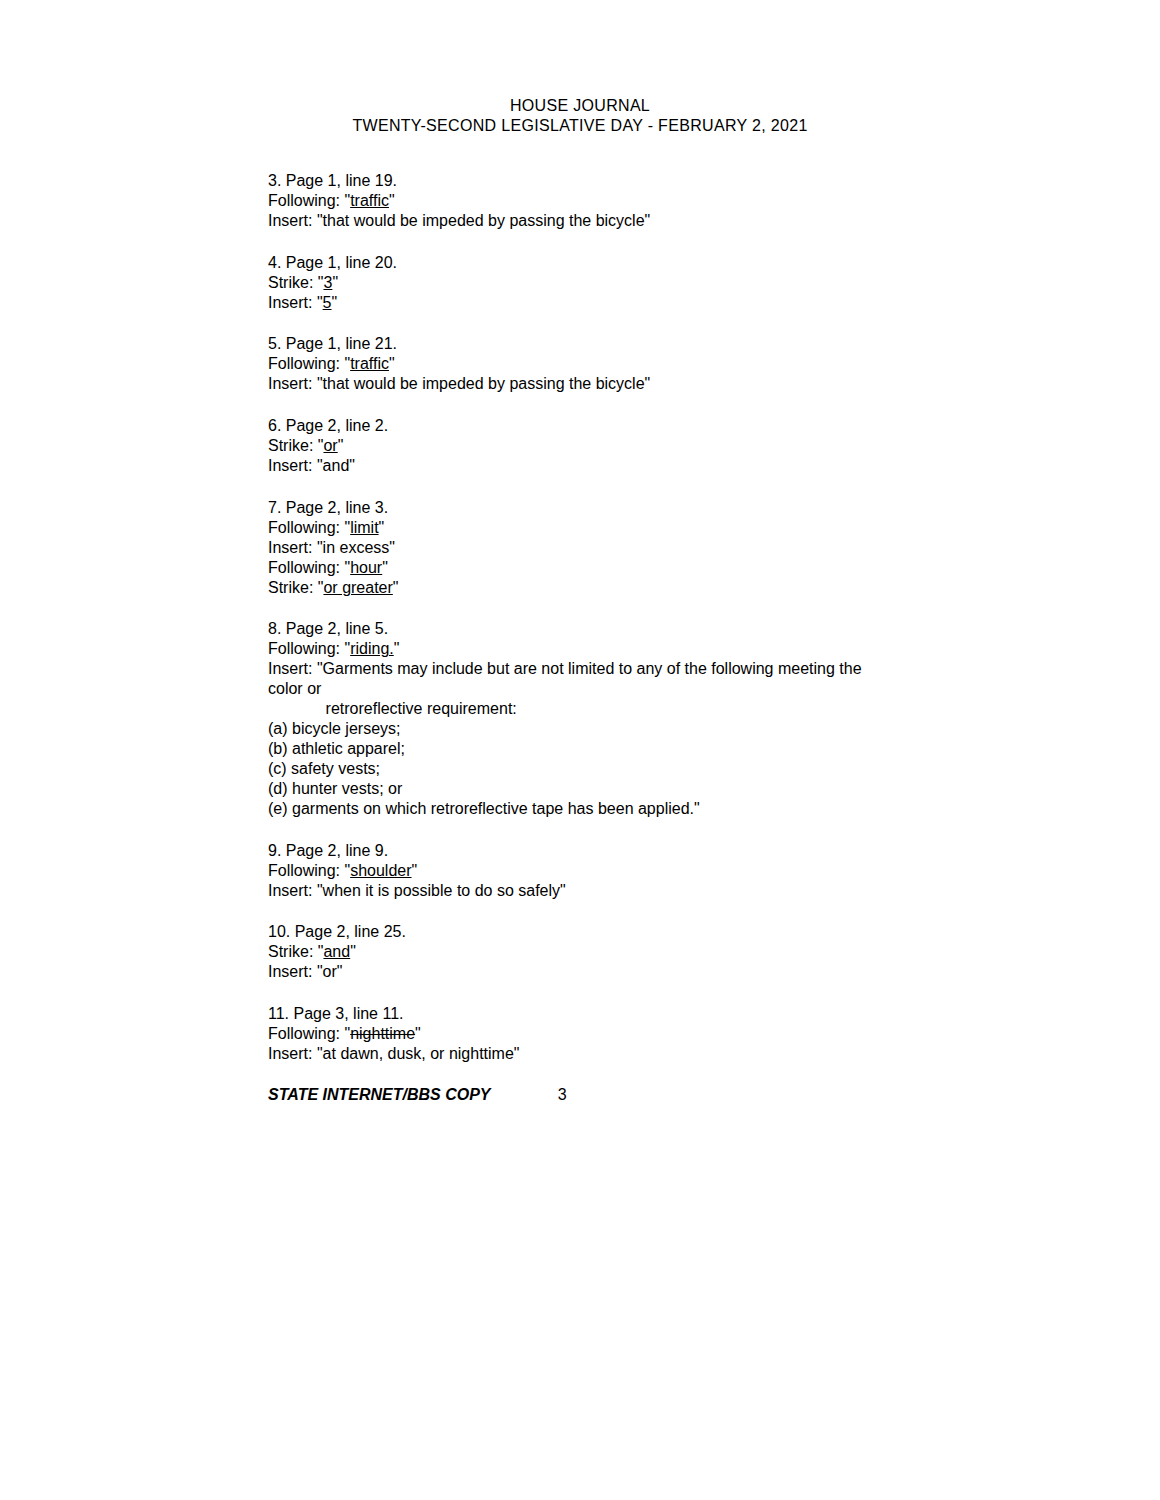HOUSE JOURNAL
TWENTY-SECOND LEGISLATIVE DAY - FEBRUARY 2, 2021
3. Page 1, line 19.
Following: "traffic"
Insert: "that would be impeded by passing the bicycle"
4. Page 1, line 20.
Strike: "3"
Insert: "5"
5. Page 1, line 21.
Following: "traffic"
Insert: "that would be impeded by passing the bicycle"
6. Page 2, line 2.
Strike: "or"
Insert: "and"
7. Page 2, line 3.
Following: "limit"
Insert: "in excess"
Following: "hour"
Strike: "or greater"
8. Page 2, line 5.
Following: "riding."
Insert: "Garments may include but are not limited to any of the following meeting the color or
retroreflective requirement:
(a) bicycle jerseys;
(b) athletic apparel;
(c) safety vests;
(d) hunter vests; or
(e) garments on which retroreflective tape has been applied."
9. Page 2, line 9.
Following: "shoulder"
Insert: "when it is possible to do so safely"
10. Page 2, line 25.
Strike: "and"
Insert: "or"
11. Page 3, line 11.
Following: "nighttime"
Insert: "at dawn, dusk, or nighttime"
STATE INTERNET/BBS COPY 3